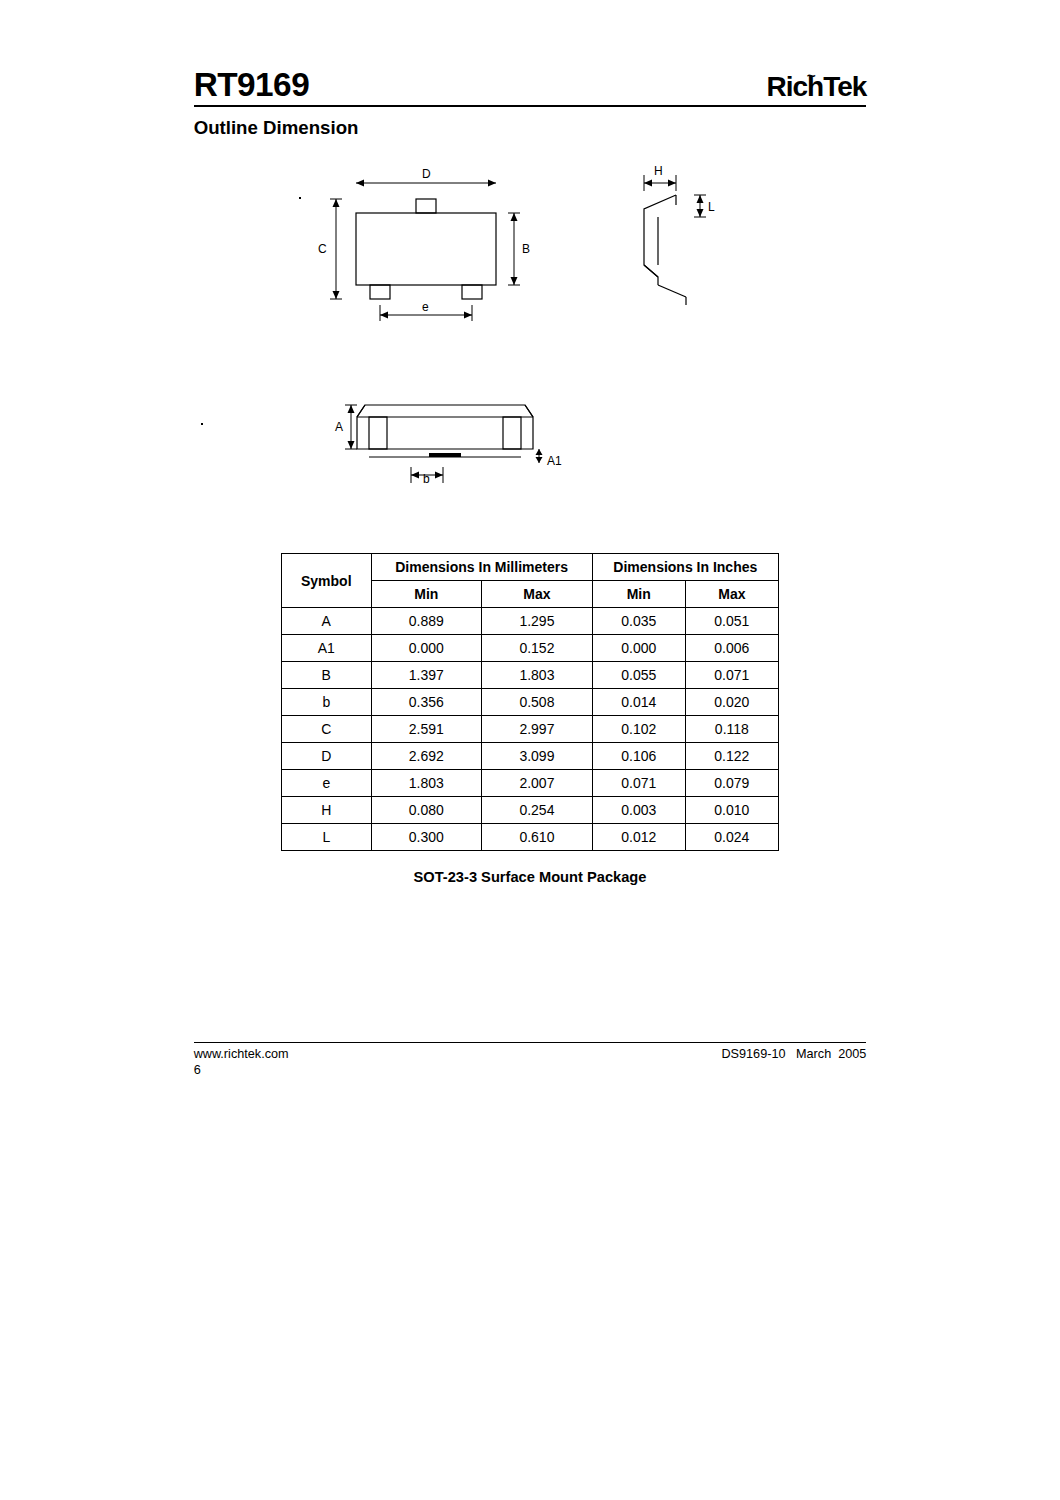RT9169
RichTek~
Outline Dimension
D C B e H L
A A1 b
| Symbol | Dimensions In Millimeters | Dimensions In Inches |
| --- | --- | --- |
| Min | Max | Min | Max |
| A | 0.889 | 1.295 | 0.035 | 0.051 |
| A1 | 0.000 | 0.152 | 0.000 | 0.006 |
| B | 1.397 | 1.803 | 0.055 | 0.071 |
| b | 0.356 | 0.508 | 0.014 | 0.020 |
| C | 2.591 | 2.997 | 0.102 | 0.118 |
| D | 2.692 | 3.099 | 0.106 | 0.122 |
| e | 1.803 | 2.007 | 0.071 | 0.079 |
| H | 0.080 | 0.254 | 0.003 | 0.010 |
| L | 0.300 | 0.610 | 0.012 | 0.024 |
SOT-23-3 Surface Mount Package
www.richtek.com DS9169-10 March 2005
6